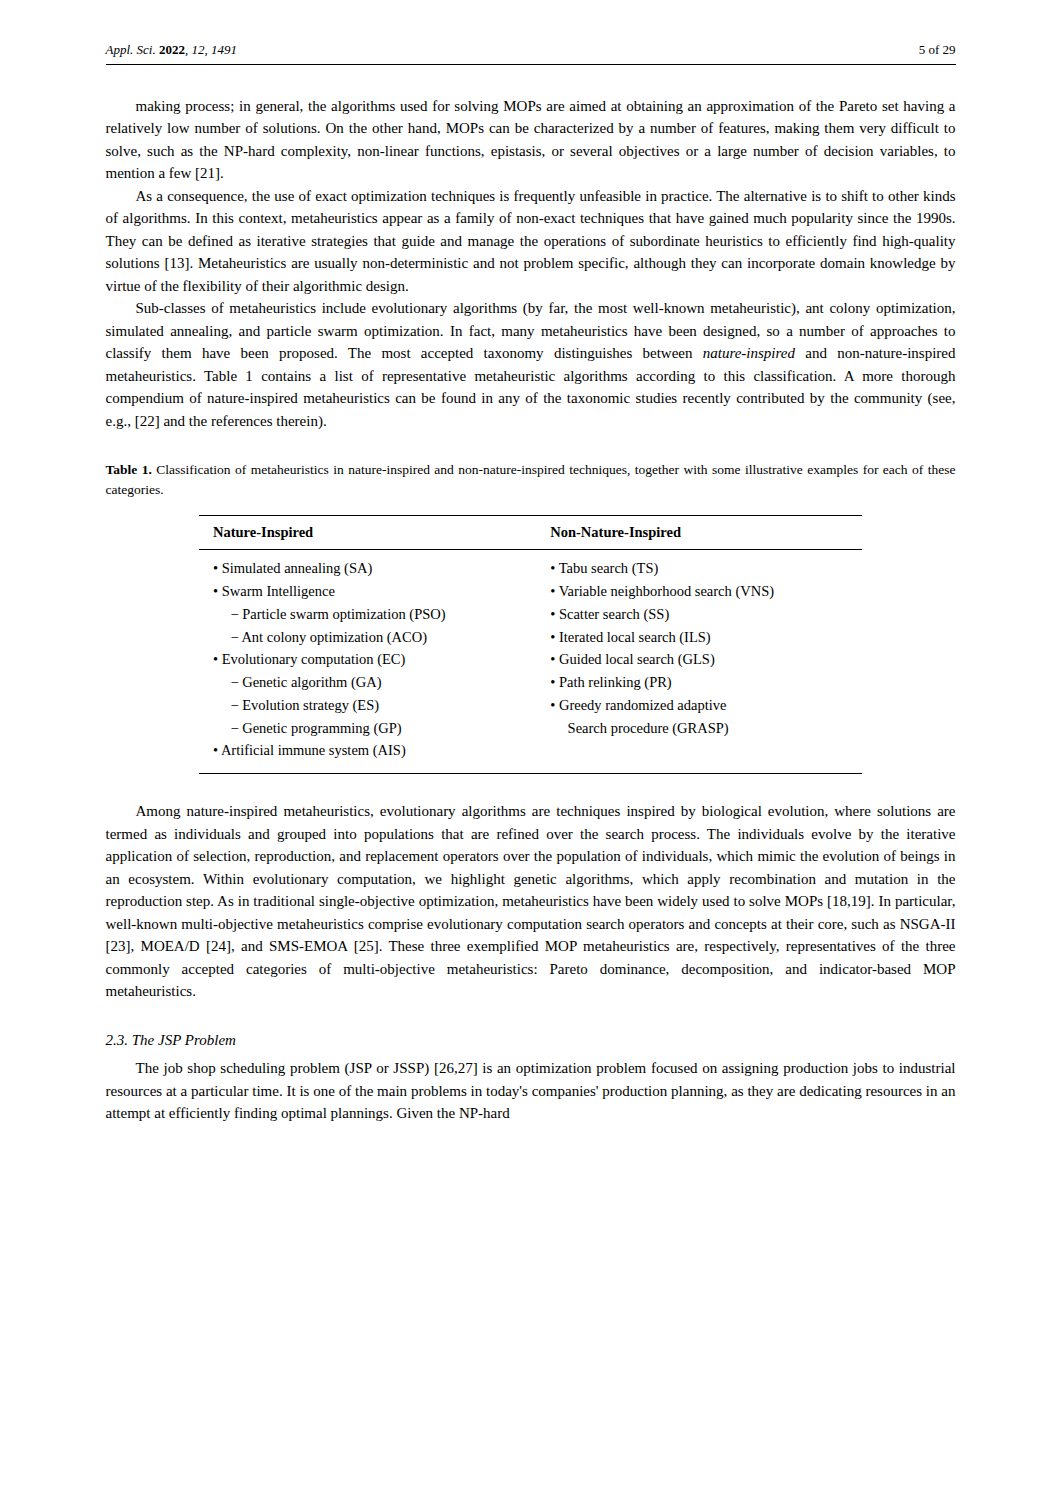Appl. Sci. 2022, 12, 1491
5 of 29
making process; in general, the algorithms used for solving MOPs are aimed at obtaining an approximation of the Pareto set having a relatively low number of solutions. On the other hand, MOPs can be characterized by a number of features, making them very difficult to solve, such as the NP-hard complexity, non-linear functions, epistasis, or several objectives or a large number of decision variables, to mention a few [21].
As a consequence, the use of exact optimization techniques is frequently unfeasible in practice. The alternative is to shift to other kinds of algorithms. In this context, metaheuristics appear as a family of non-exact techniques that have gained much popularity since the 1990s. They can be defined as iterative strategies that guide and manage the operations of subordinate heuristics to efficiently find high-quality solutions [13]. Metaheuristics are usually non-deterministic and not problem specific, although they can incorporate domain knowledge by virtue of the flexibility of their algorithmic design.
Sub-classes of metaheuristics include evolutionary algorithms (by far, the most well-known metaheuristic), ant colony optimization, simulated annealing, and particle swarm optimization. In fact, many metaheuristics have been designed, so a number of approaches to classify them have been proposed. The most accepted taxonomy distinguishes between nature-inspired and non-nature-inspired metaheuristics. Table 1 contains a list of representative metaheuristic algorithms according to this classification. A more thorough compendium of nature-inspired metaheuristics can be found in any of the taxonomic studies recently contributed by the community (see, e.g., [22] and the references therein).
Table 1. Classification of metaheuristics in nature-inspired and non-nature-inspired techniques, together with some illustrative examples for each of these categories.
| Nature-Inspired | Non-Nature-Inspired |
| --- | --- |
| • Simulated annealing (SA) • Swarm Intelligence − Particle swarm optimization (PSO) − Ant colony optimization (ACO) • Evolutionary computation (EC) − Genetic algorithm (GA) − Evolution strategy (ES) − Genetic programming (GP) • Artificial immune system (AIS) | • Tabu search (TS) • Variable neighborhood search (VNS) • Scatter search (SS) • Iterated local search (ILS) • Guided local search (GLS) • Path relinking (PR) • Greedy randomized adaptive Search procedure (GRASP) |
Among nature-inspired metaheuristics, evolutionary algorithms are techniques inspired by biological evolution, where solutions are termed as individuals and grouped into populations that are refined over the search process. The individuals evolve by the iterative application of selection, reproduction, and replacement operators over the population of individuals, which mimic the evolution of beings in an ecosystem. Within evolutionary computation, we highlight genetic algorithms, which apply recombination and mutation in the reproduction step. As in traditional single-objective optimization, metaheuristics have been widely used to solve MOPs [18,19]. In particular, well-known multi-objective metaheuristics comprise evolutionary computation search operators and concepts at their core, such as NSGA-II [23], MOEA/D [24], and SMS-EMOA [25]. These three exemplified MOP metaheuristics are, respectively, representatives of the three commonly accepted categories of multi-objective metaheuristics: Pareto dominance, decomposition, and indicator-based MOP metaheuristics.
2.3. The JSP Problem
The job shop scheduling problem (JSP or JSSP) [26,27] is an optimization problem focused on assigning production jobs to industrial resources at a particular time. It is one of the main problems in today's companies' production planning, as they are dedicating resources in an attempt at efficiently finding optimal plannings. Given the NP-hard